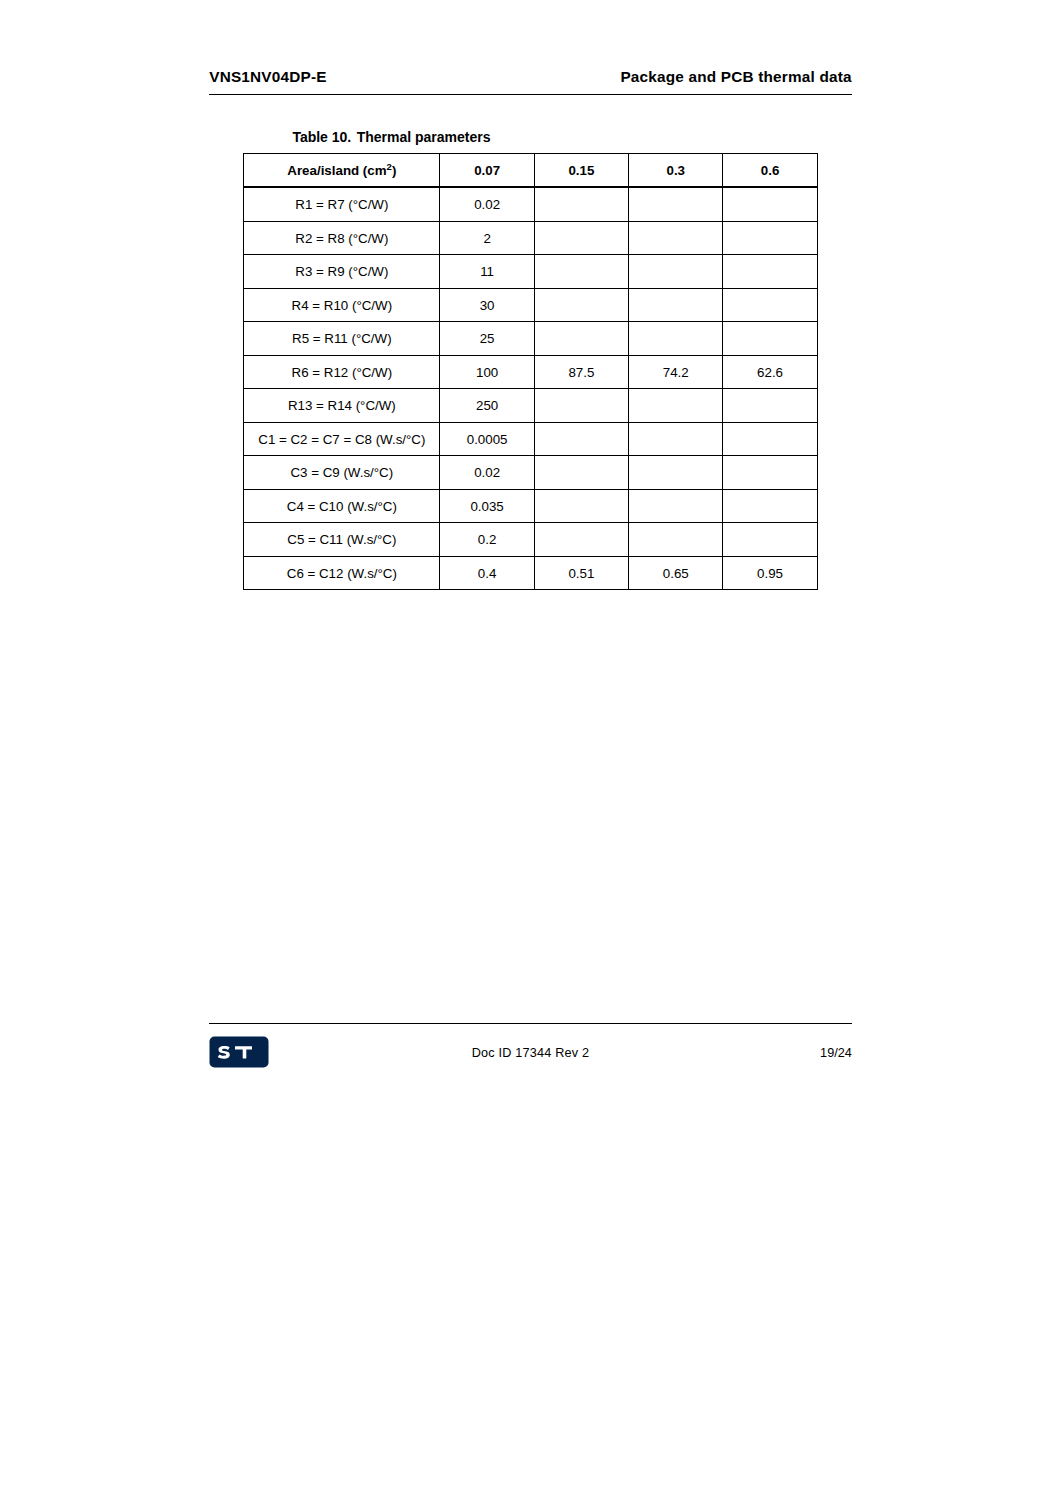VNS1NV04DP-E
Package and PCB thermal data
Table 10. Thermal parameters
| Area/island (cm 2 ) | 0.07 | 0.15 | 0.3 | 0.6 |
| --- | --- | --- | --- | --- |
| R1 = R7 (°C/W) | 0.02 | | | |
| R2 = R8 (°C/W) | 2 | | | |
| R3 = R9 (°C/W) | 11 | | | |
| R4 = R10 (°C/W) | 30 | | | |
| R5 = R11 (°C/W) | 25 | | | |
| R6 = R12 (°C/W) | 100 | 87.5 | 74.2 | 62.6 |
| R13 = R14 (°C/W) | 250 | | | |
| C1 = C2 = C7 = C8 (W.s/°C) | 0.0005 | | | |
| C3 = C9 (W.s/°C) | 0.02 | | | |
| C4 = C10 (W.s/°C) | 0.035 | | | |
| C5 = C11 (W.s/°C) | 0.2 | | | |
| C6 = C12 (W.s/°C) | 0.4 | 0.51 | 0.65 | 0.95 |
Doc ID 17344 Rev 2
19/24